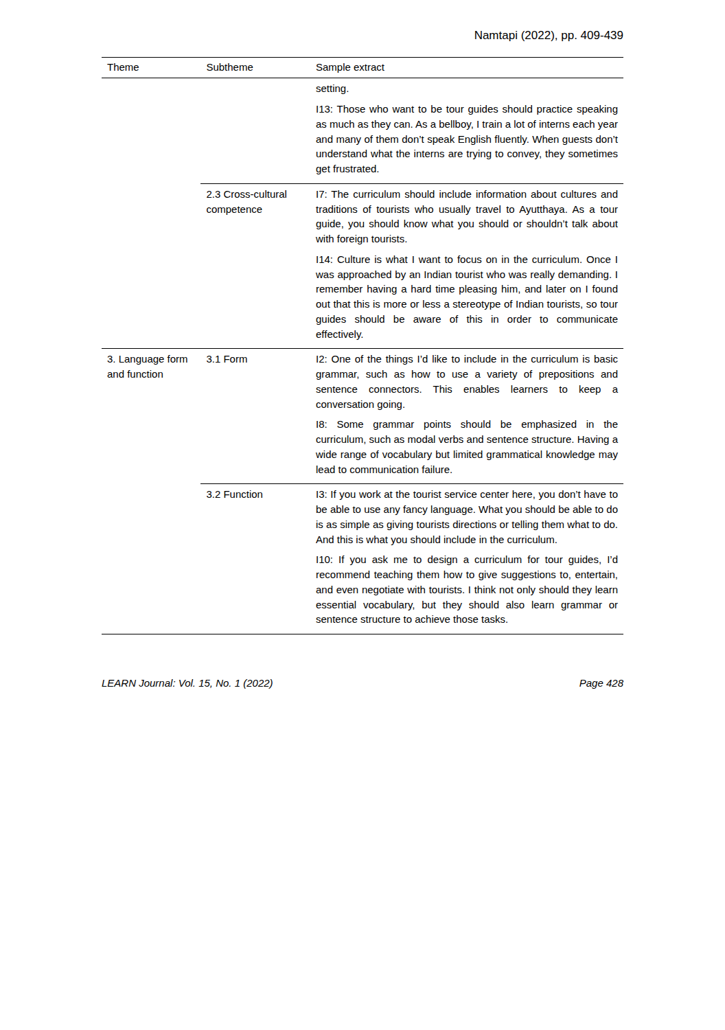Namtapi (2022), pp. 409-439
| Theme | Subtheme | Sample extract |
| --- | --- | --- |
| | | setting. I13: Those who want to be tour guides should practice speaking as much as they can. As a bellboy, I train a lot of interns each year and many of them don’t speak English fluently. When guests don’t understand what the interns are trying to convey, they sometimes get frustrated. |
| | 2.3 Cross-cultural competence | I7: The curriculum should include information about cultures and traditions of tourists who usually travel to Ayutthaya. As a tour guide, you should know what you should or shouldn’t talk about with foreign tourists. I14: Culture is what I want to focus on in the curriculum. Once I was approached by an Indian tourist who was really demanding. I remember having a hard time pleasing him, and later on I found out that this is more or less a stereotype of Indian tourists, so tour guides should be aware of this in order to communicate effectively. |
| 3. Language form and function | 3.1 Form | I2: One of the things I’d like to include in the curriculum is basic grammar, such as how to use a variety of prepositions and sentence connectors. This enables learners to keep a conversation going. I8: Some grammar points should be emphasized in the curriculum, such as modal verbs and sentence structure. Having a wide range of vocabulary but limited grammatical knowledge may lead to communication failure. |
| | 3.2 Function | I3: If you work at the tourist service center here, you don’t have to be able to use any fancy language. What you should be able to do is as simple as giving tourists directions or telling them what to do. And this is what you should include in the curriculum. I10: If you ask me to design a curriculum for tour guides, I’d recommend teaching them how to give suggestions to, entertain, and even negotiate with tourists. I think not only should they learn essential vocabulary, but they should also learn grammar or sentence structure to achieve those tasks. |
LEARN Journal: Vol. 15, No. 1 (2022)
Page 428